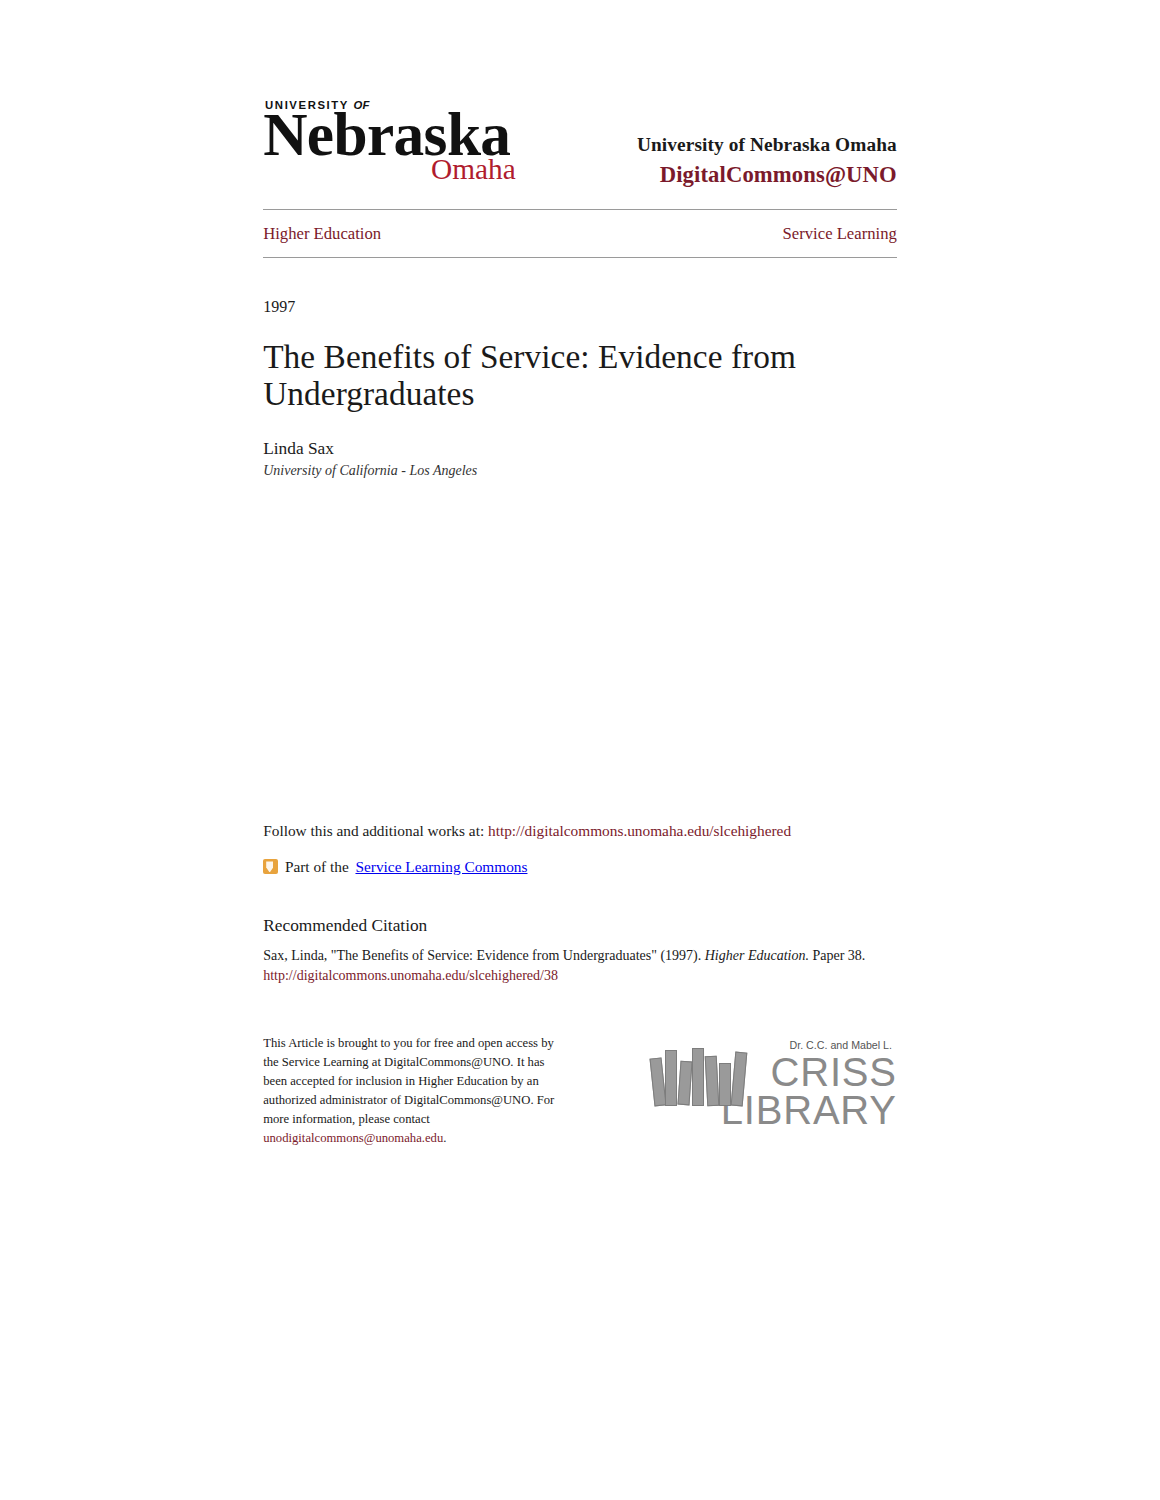UNIVERSITY OF
Nebraska
Omaha
University of Nebraska Omaha
DigitalCommons@UNO
Higher Education Service Learning
1997
The Benefits of Service: Evidence from
Undergraduates
Linda Sax
University of California - Los Angeles
Follow this and additional works at: http://digitalcommons.unomaha.edu/slcehighered
Part of the Service Learning Commons
Recommended Citation
Sax, Linda, "The Benefits of Service: Evidence from Undergraduates" (1997). Higher Education. Paper 38.
http://digitalcommons.unomaha.edu/slcehighered/38
This Article is brought to you for free and open access by the Service Learning at DigitalCommons@UNO. It has been accepted for inclusion in Higher Education by an authorized administrator of DigitalCommons@UNO. For more information, please contact unodigitalcommons@unomaha.edu.
Dr. C.C. and Mabel L.
CRISS LIBRARY